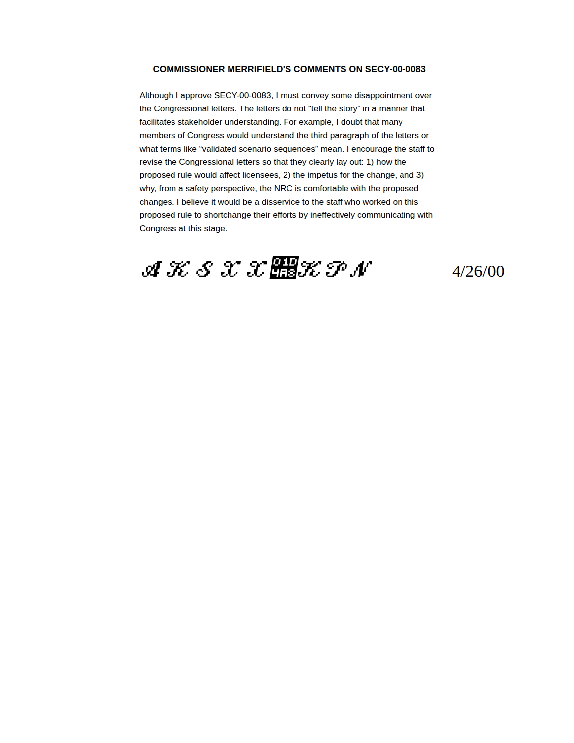COMMISSIONER MERRIFIELD'S COMMENTS ON SECY-00-0083
Although I approve SECY-00-0083, I must convey some disappointment over the Congressional letters. The letters do not “tell the story” in a manner that facilitates stakeholder understanding. For example, I doubt that many members of Congress would understand the third paragraph of the letters or what terms like “validated scenario sequences” mean. I encourage the staff to revise the Congressional letters so that they clearly lay out: 1) how the proposed rule would affect licensees, 2) the impetus for the change, and 3) why, from a safety perspective, the NRC is comfortable with the proposed changes. I believe it would be a disservice to the staff who worked on this proposed rule to shortchange their efforts by ineffectively communicating with Congress at this stage.
𝒜𝒦𝒮𝒳𝒳𝒨𝒦𝒫𝒩
4/26/00